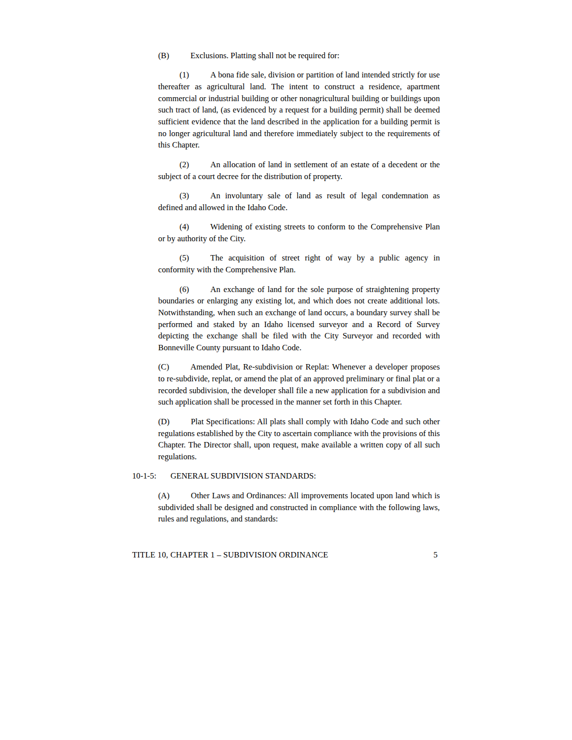(B) Exclusions. Platting shall not be required for:
(1) A bona fide sale, division or partition of land intended strictly for use thereafter as agricultural land. The intent to construct a residence, apartment commercial or industrial building or other nonagricultural building or buildings upon such tract of land, (as evidenced by a request for a building permit) shall be deemed sufficient evidence that the land described in the application for a building permit is no longer agricultural land and therefore immediately subject to the requirements of this Chapter.
(2) An allocation of land in settlement of an estate of a decedent or the subject of a court decree for the distribution of property.
(3) An involuntary sale of land as result of legal condemnation as defined and allowed in the Idaho Code.
(4) Widening of existing streets to conform to the Comprehensive Plan or by authority of the City.
(5) The acquisition of street right of way by a public agency in conformity with the Comprehensive Plan.
(6) An exchange of land for the sole purpose of straightening property boundaries or enlarging any existing lot, and which does not create additional lots. Notwithstanding, when such an exchange of land occurs, a boundary survey shall be performed and staked by an Idaho licensed surveyor and a Record of Survey depicting the exchange shall be filed with the City Surveyor and recorded with Bonneville County pursuant to Idaho Code.
(C) Amended Plat, Re-subdivision or Replat: Whenever a developer proposes to re-subdivide, replat, or amend the plat of an approved preliminary or final plat or a recorded subdivision, the developer shall file a new application for a subdivision and such application shall be processed in the manner set forth in this Chapter.
(D) Plat Specifications: All plats shall comply with Idaho Code and such other regulations established by the City to ascertain compliance with the provisions of this Chapter. The Director shall, upon request, make available a written copy of all such regulations.
10-1-5: GENERAL SUBDIVISION STANDARDS:
(A) Other Laws and Ordinances: All improvements located upon land which is subdivided shall be designed and constructed in compliance with the following laws, rules and regulations, and standards:
TITLE 10, CHAPTER 1 – SUBDIVISION ORDINANCE 5